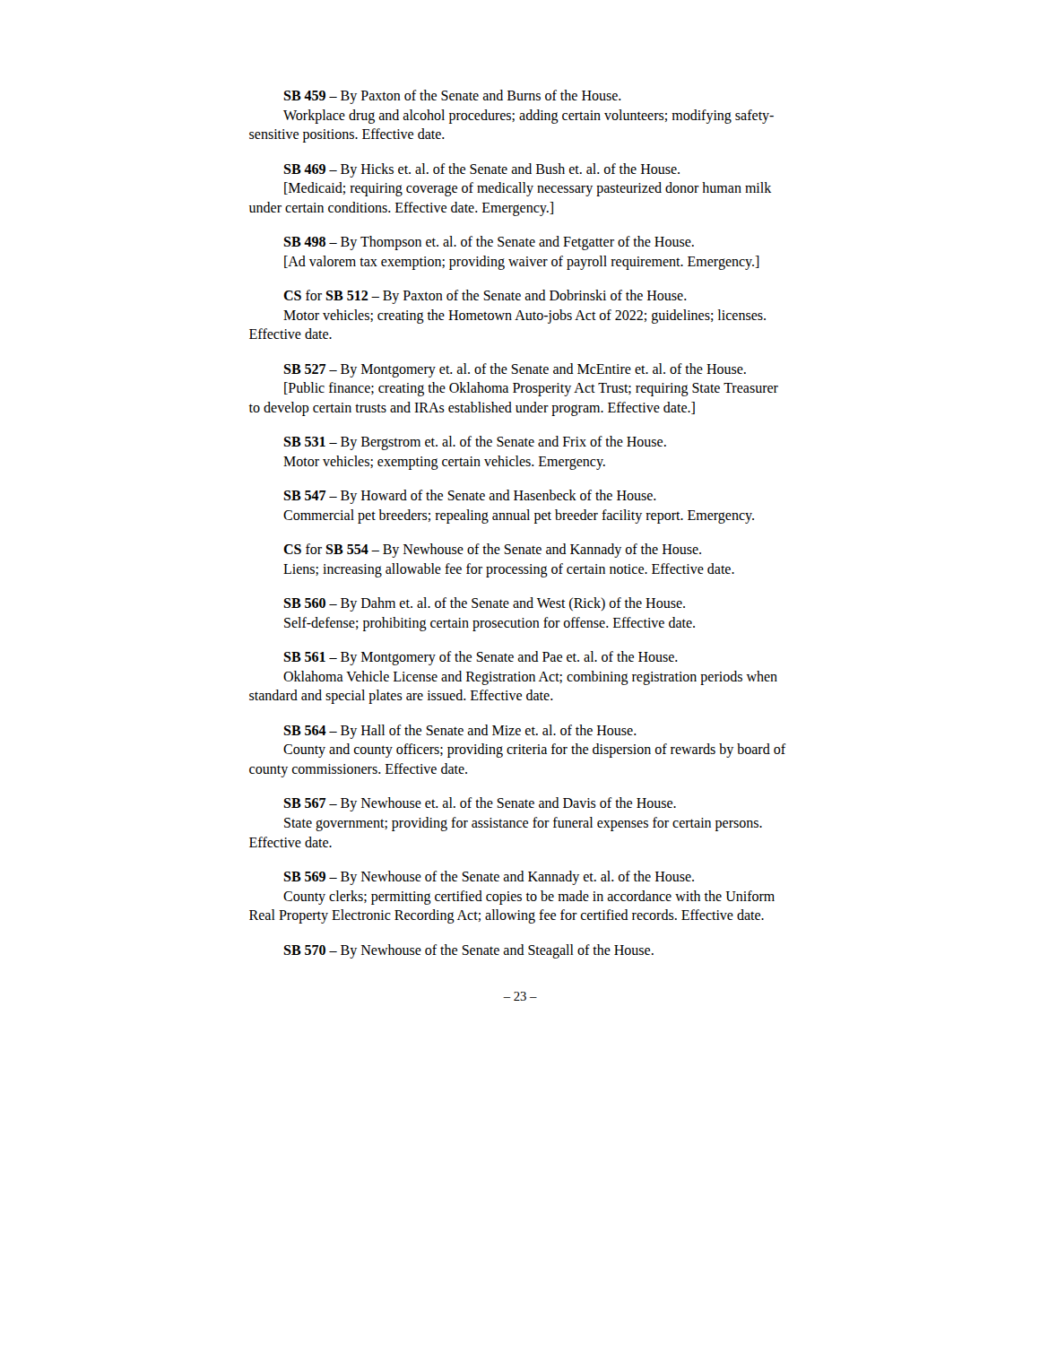SB 459 – By Paxton of the Senate and Burns of the House.
Workplace drug and alcohol procedures; adding certain volunteers; modifying safety-
sensitive positions. Effective date.
SB 469 – By Hicks et. al. of the Senate and Bush et. al. of the House.
[Medicaid; requiring coverage of medically necessary pasteurized donor human milk
under certain conditions. Effective date. Emergency.]
SB 498 – By Thompson et. al. of the Senate and Fetgatter of the House.
[Ad valorem tax exemption; providing waiver of payroll requirement. Emergency.]
CS for SB 512 – By Paxton of the Senate and Dobrinski of the House.
Motor vehicles; creating the Hometown Auto-jobs Act of 2022; guidelines; licenses.
Effective date.
SB 527 – By Montgomery et. al. of the Senate and McEntire et. al. of the House.
[Public finance; creating the Oklahoma Prosperity Act Trust; requiring State Treasurer
to develop certain trusts and IRAs established under program. Effective date.]
SB 531 – By Bergstrom et. al. of the Senate and Frix of the House.
Motor vehicles; exempting certain vehicles. Emergency.
SB 547 – By Howard of the Senate and Hasenbeck of the House.
Commercial pet breeders; repealing annual pet breeder facility report. Emergency.
CS for SB 554 – By Newhouse of the Senate and Kannady of the House.
Liens; increasing allowable fee for processing of certain notice. Effective date.
SB 560 – By Dahm et. al. of the Senate and West (Rick) of the House.
Self-defense; prohibiting certain prosecution for offense. Effective date.
SB 561 – By Montgomery of the Senate and Pae et. al. of the House.
Oklahoma Vehicle License and Registration Act; combining registration periods when
standard and special plates are issued. Effective date.
SB 564 – By Hall of the Senate and Mize et. al. of the House.
County and county officers; providing criteria for the dispersion of rewards by board of
county commissioners. Effective date.
SB 567 – By Newhouse et. al. of the Senate and Davis of the House.
State government; providing for assistance for funeral expenses for certain persons.
Effective date.
SB 569 – By Newhouse of the Senate and Kannady et. al. of the House.
County clerks; permitting certified copies to be made in accordance with the Uniform
Real Property Electronic Recording Act; allowing fee for certified records. Effective date.
SB 570 – By Newhouse of the Senate and Steagall of the House.
– 23 –